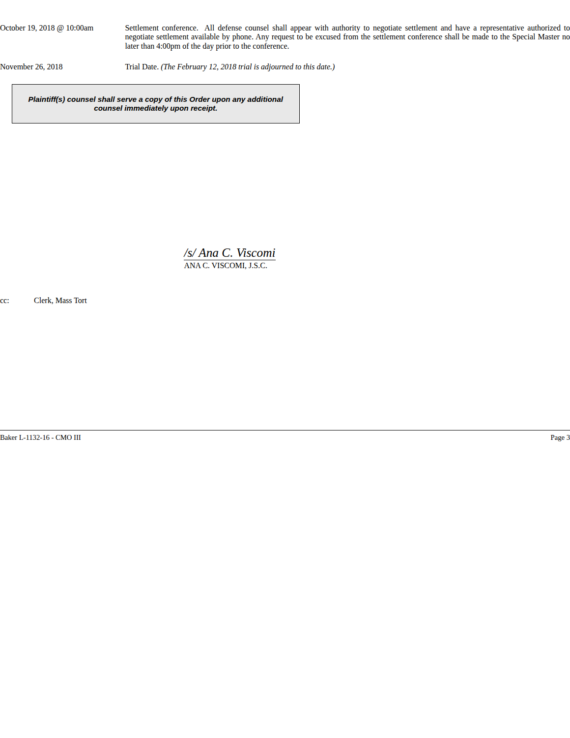October 19, 2018 @ 10:00am
Settlement conference. All defense counsel shall appear with authority to negotiate settlement and have a representative authorized to negotiate settlement available by phone. Any request to be excused from the settlement conference shall be made to the Special Master no later than 4:00pm of the day prior to the conference.
November 26, 2018
Trial Date. (The February 12, 2018 trial is adjourned to this date.)
Plaintiff(s) counsel shall serve a copy of this Order upon any additional counsel immediately upon receipt.
/s/ Ana C. Viscomi
ANA C. VISCOMI, J.S.C.
cc: Clerk, Mass Tort
Baker L-1132-16 - CMO III Page 3